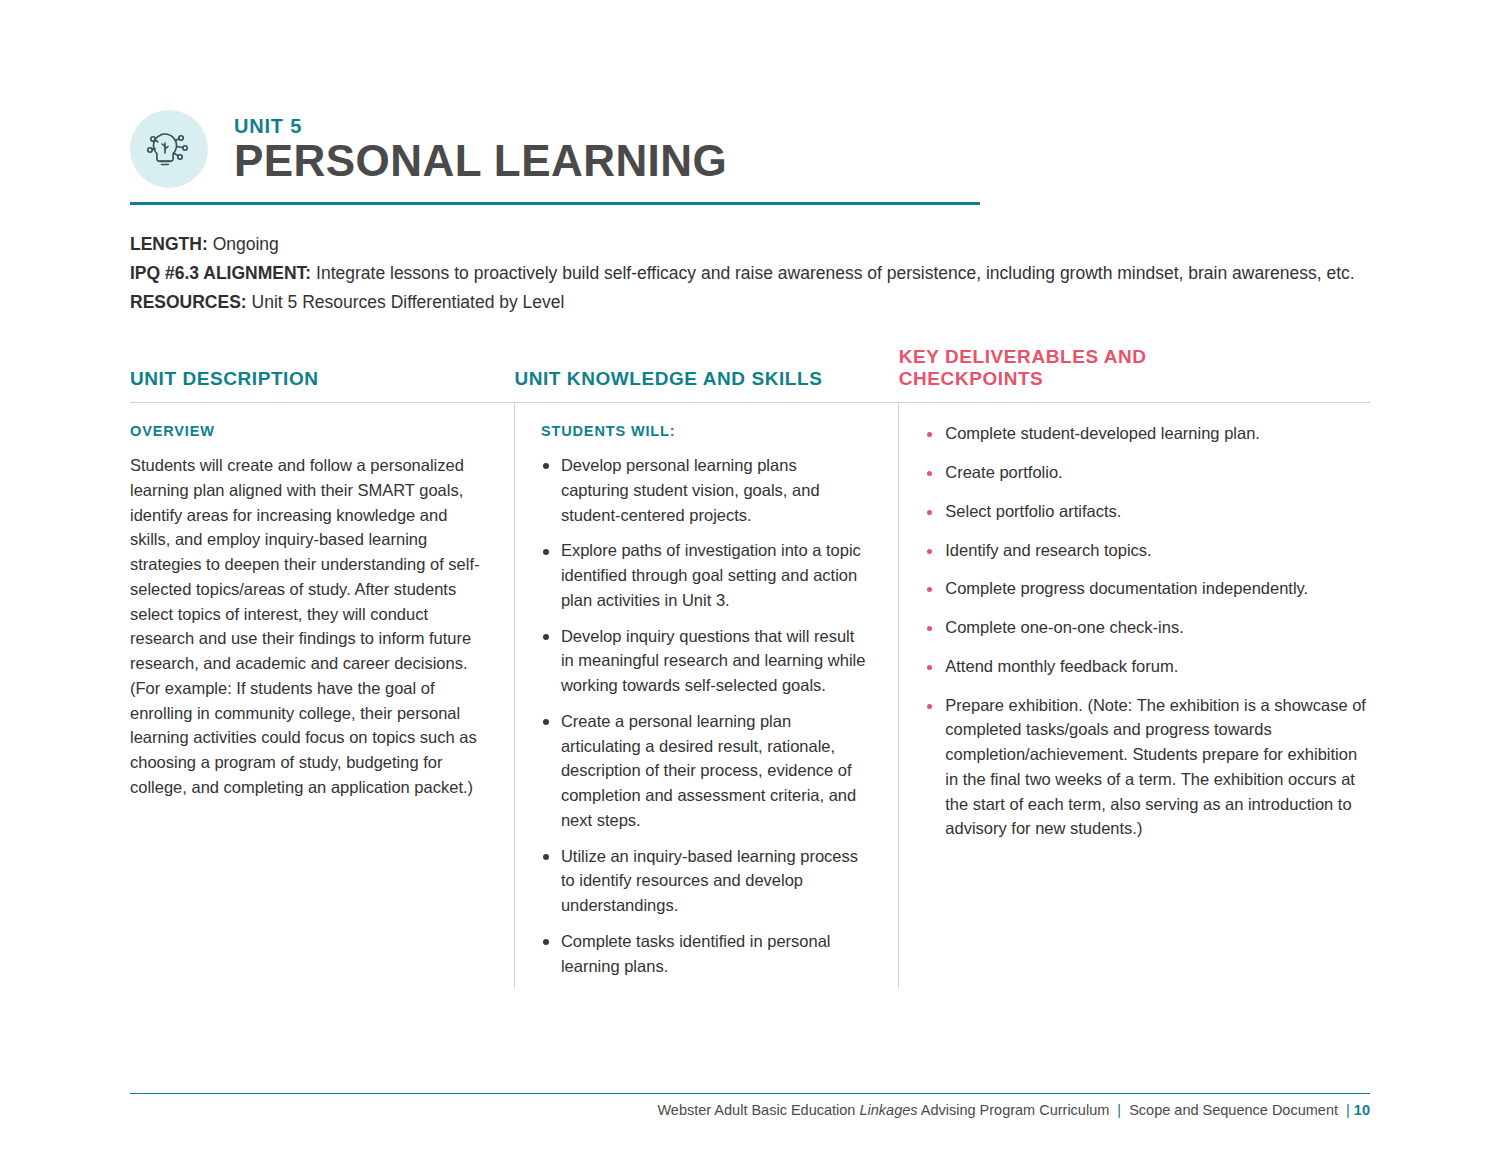UNIT 5
PERSONAL LEARNING
LENGTH: Ongoing
IPQ #6.3 ALIGNMENT: Integrate lessons to proactively build self-efficacy and raise awareness of persistence, including growth mindset, brain awareness, etc.
RESOURCES: Unit 5 Resources Differentiated by Level
| UNIT DESCRIPTION | UNIT KNOWLEDGE AND SKILLS | KEY DELIVERABLES AND CHECKPOINTS |
| --- | --- | --- |
| OVERVIEW Students will create and follow a personalized learning plan aligned with their SMART goals, identify areas for increasing knowledge and skills, and employ inquiry-based learning strategies to deepen their understanding of self-selected topics/areas of study. After students select topics of interest, they will conduct research and use their findings to inform future research, and academic and career decisions. (For example: If students have the goal of enrolling in community college, their personal learning activities could focus on topics such as choosing a program of study, budgeting for college, and completing an application packet.) | STUDENTS WILL: Develop personal learning plans capturing student vision, goals, and student-centered projects. Explore paths of investigation into a topic identified through goal setting and action plan activities in Unit 3. Develop inquiry questions that will result in meaningful research and learning while working towards self-selected goals. Create a personal learning plan articulating a desired result, rationale, description of their process, evidence of completion and assessment criteria, and next steps. Utilize an inquiry-based learning process to identify resources and develop understandings. Complete tasks identified in personal learning plans. | Complete student-developed learning plan. Create portfolio. Select portfolio artifacts. Identify and research topics. Complete progress documentation independently. Complete one-on-one check-ins. Attend monthly feedback forum. Prepare exhibition. (Note: The exhibition is a showcase of completed tasks/goals and progress towards completion/achievement. Students prepare for exhibition in the final two weeks of a term. The exhibition occurs at the start of each term, also serving as an introduction to advisory for new students.) |
Webster Adult Basic Education Linkages Advising Program Curriculum | Scope and Sequence Document | 10